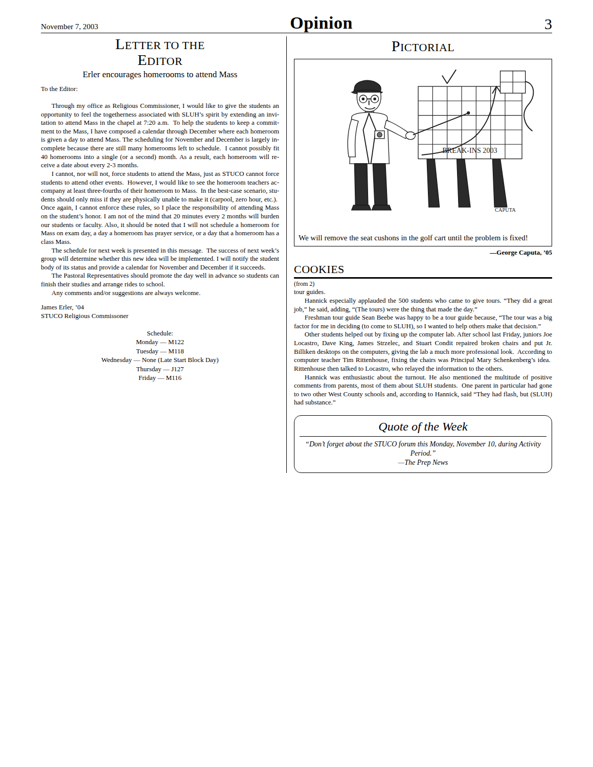November 7, 2003
Opinion
3
LETTER TO THE
EDITOR
Erler encourages homerooms to attend Mass
To the Editor:
Through my office as Religious Commissioner, I would like to give the students an opportunity to feel the togetherness associated with SLUH’s spirit by extending an invitation to attend Mass in the chapel at 7:20 a.m. To help the students to keep a commitment to the Mass, I have composed a calendar through December where each homeroom is given a day to attend Mass. The scheduling for November and December is largely incomplete because there are still many homerooms left to schedule. I cannot possibly fit 40 homerooms into a single (or a second) month. As a result, each homeroom will receive a date about every 2-3 months.
I cannot, nor will not, force students to attend the Mass, just as STUCO cannot force students to attend other events. However, I would like to see the homeroom teachers accompany at least three-fourths of their homeroom to Mass. In the best-case scenario, students should only miss if they are physically unable to make it (carpool, zero hour, etc.). Once again, I cannot enforce these rules, so I place the responsibility of attending Mass on the student’s honor. I am not of the mind that 20 minutes every 2 months will burden our students or faculty. Also, it should be noted that I will not schedule a homeroom for Mass on exam day, a day a homeroom has prayer service, or a day that a homeroom has a class Mass.
The schedule for next week is presented in this message. The success of next week’s group will determine whether this new idea will be implemented. I will notify the student body of its status and provide a calendar for November and December if it succeeds.
The Pastoral Representatives should promote the day well in advance so students can finish their studies and arrange rides to school.
Any comments and/or suggestions are always welcome.
James Erler, ’04
STUCO Religious Commissoner
Schedule:
Monday — M122
Tuesday — M118
Wednesday — None (Late Start Block Day)
Thursday — J127
Friday — M116
PICTORIAL
BREAK-INS 2003 CAPUTA
We will remove the seat cushons in the golf cart until the problem is fixed!
—George Caputa, ’05
COOKIES
(from 2)
tour guides.
Hannick especially applauded the 500 students who came to give tours. “They did a great job,” he said, adding, “(The tours) were the thing that made the day.”
Freshman tour guide Sean Beebe was happy to be a tour guide because, “The tour was a big factor for me in deciding (to come to SLUH), so I wanted to help others make that decision.”
Other students helped out by fixing up the computer lab. After school last Friday, juniors Joe Locastro, Dave King, James Strzelec, and Stuart Condit repaired broken chairs and put Jr. Billiken desktops on the computers, giving the lab a much more professional look. According to computer teacher Tim Rittenhouse, fixing the chairs was Principal Mary Schenkenberg’s idea. Rittenhouse then talked to Locastro, who relayed the information to the others.
Hannick was enthusiastic about the turnout. He also mentioned the multitude of positive comments from parents, most of them about SLUH students. One parent in particular had gone to two other West County schools and, according to Hannick, said “They had flash, but (SLUH) had substance.”
Quote of the Week
“Don’t forget about the STUCO forum this Monday, November 10, during Activity Period.”
—The Prep News